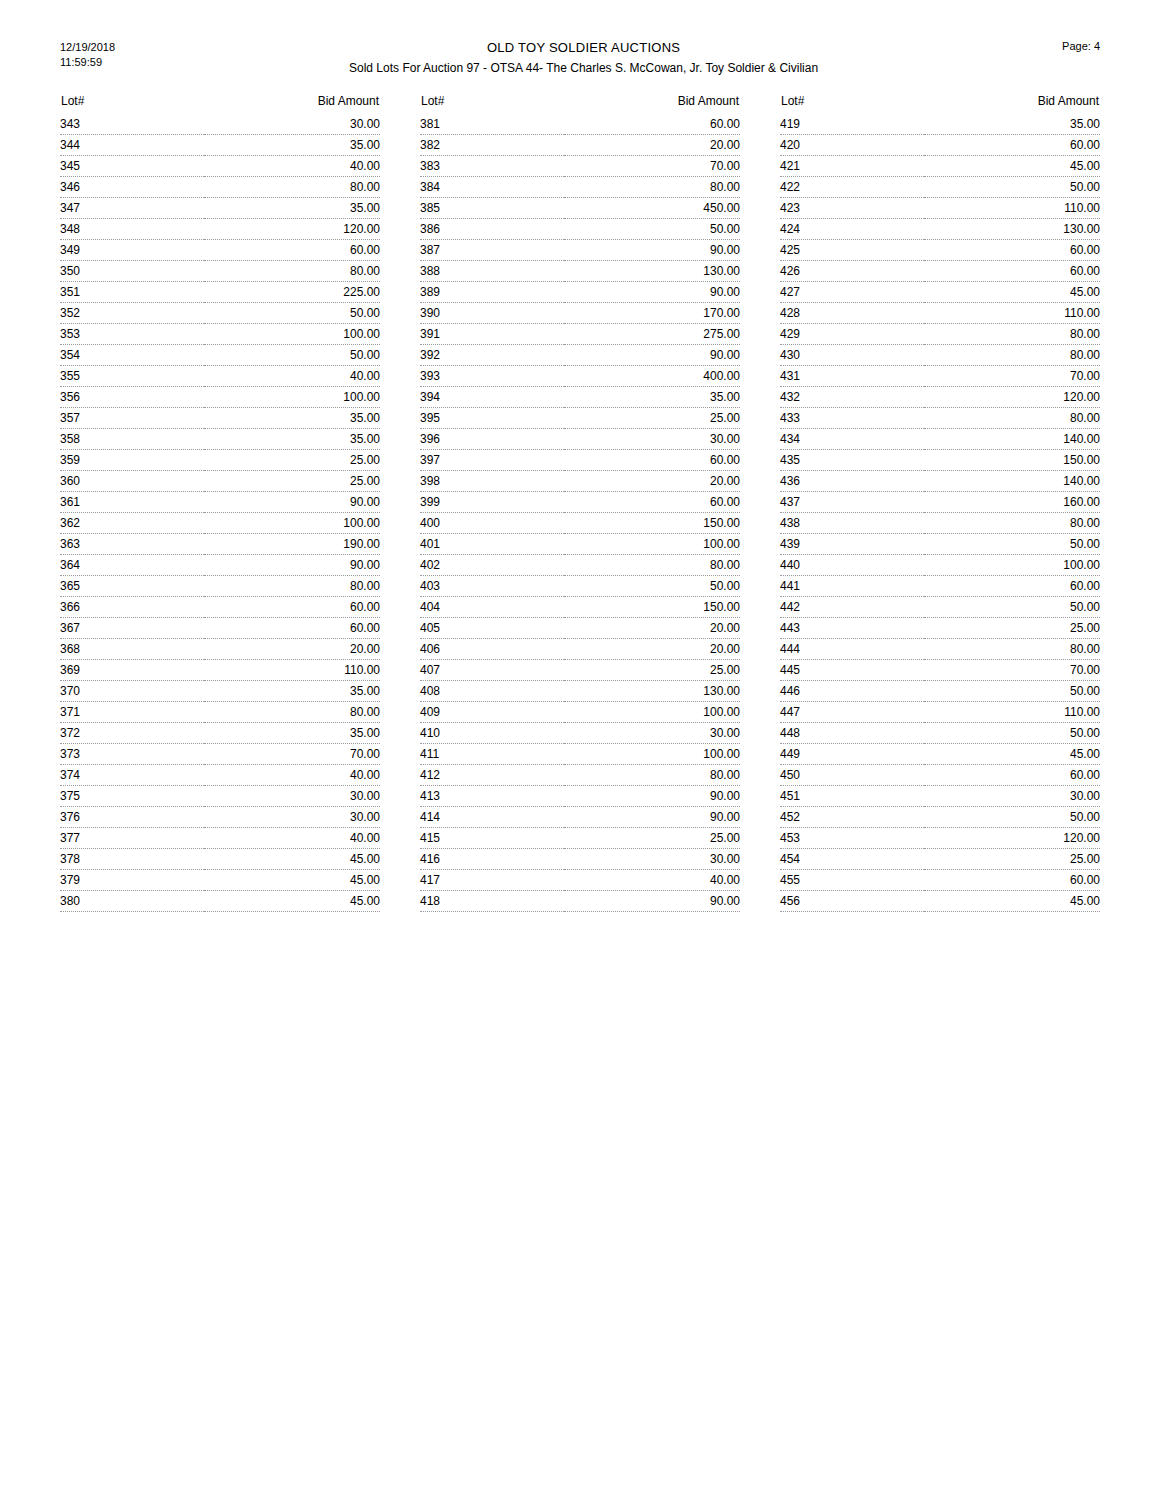12/19/2018
11:59:59
OLD TOY SOLDIER AUCTIONS
Sold Lots For Auction 97 - OTSA 44- The Charles S. McCowan, Jr. Toy Soldier & Civilian
Page: 4
| Lot# | Bid Amount |
| --- | --- |
| 343 | 30.00 |
| 344 | 35.00 |
| 345 | 40.00 |
| 346 | 80.00 |
| 347 | 35.00 |
| 348 | 120.00 |
| 349 | 60.00 |
| 350 | 80.00 |
| 351 | 225.00 |
| 352 | 50.00 |
| 353 | 100.00 |
| 354 | 50.00 |
| 355 | 40.00 |
| 356 | 100.00 |
| 357 | 35.00 |
| 358 | 35.00 |
| 359 | 25.00 |
| 360 | 25.00 |
| 361 | 90.00 |
| 362 | 100.00 |
| 363 | 190.00 |
| 364 | 90.00 |
| 365 | 80.00 |
| 366 | 60.00 |
| 367 | 60.00 |
| 368 | 20.00 |
| 369 | 110.00 |
| 370 | 35.00 |
| 371 | 80.00 |
| 372 | 35.00 |
| 373 | 70.00 |
| 374 | 40.00 |
| 375 | 30.00 |
| 376 | 30.00 |
| 377 | 40.00 |
| 378 | 45.00 |
| 379 | 45.00 |
| 380 | 45.00 |
| Lot# | Bid Amount |
| --- | --- |
| 381 | 60.00 |
| 382 | 20.00 |
| 383 | 70.00 |
| 384 | 80.00 |
| 385 | 450.00 |
| 386 | 50.00 |
| 387 | 90.00 |
| 388 | 130.00 |
| 389 | 90.00 |
| 390 | 170.00 |
| 391 | 275.00 |
| 392 | 90.00 |
| 393 | 400.00 |
| 394 | 35.00 |
| 395 | 25.00 |
| 396 | 30.00 |
| 397 | 60.00 |
| 398 | 20.00 |
| 399 | 60.00 |
| 400 | 150.00 |
| 401 | 100.00 |
| 402 | 80.00 |
| 403 | 50.00 |
| 404 | 150.00 |
| 405 | 20.00 |
| 406 | 20.00 |
| 407 | 25.00 |
| 408 | 130.00 |
| 409 | 100.00 |
| 410 | 30.00 |
| 411 | 100.00 |
| 412 | 80.00 |
| 413 | 90.00 |
| 414 | 90.00 |
| 415 | 25.00 |
| 416 | 30.00 |
| 417 | 40.00 |
| 418 | 90.00 |
| Lot# | Bid Amount |
| --- | --- |
| 419 | 35.00 |
| 420 | 60.00 |
| 421 | 45.00 |
| 422 | 50.00 |
| 423 | 110.00 |
| 424 | 130.00 |
| 425 | 60.00 |
| 426 | 60.00 |
| 427 | 45.00 |
| 428 | 110.00 |
| 429 | 80.00 |
| 430 | 80.00 |
| 431 | 70.00 |
| 432 | 120.00 |
| 433 | 80.00 |
| 434 | 140.00 |
| 435 | 150.00 |
| 436 | 140.00 |
| 437 | 160.00 |
| 438 | 80.00 |
| 439 | 50.00 |
| 440 | 100.00 |
| 441 | 60.00 |
| 442 | 50.00 |
| 443 | 25.00 |
| 444 | 80.00 |
| 445 | 70.00 |
| 446 | 50.00 |
| 447 | 110.00 |
| 448 | 50.00 |
| 449 | 45.00 |
| 450 | 60.00 |
| 451 | 30.00 |
| 452 | 50.00 |
| 453 | 120.00 |
| 454 | 25.00 |
| 455 | 60.00 |
| 456 | 45.00 |